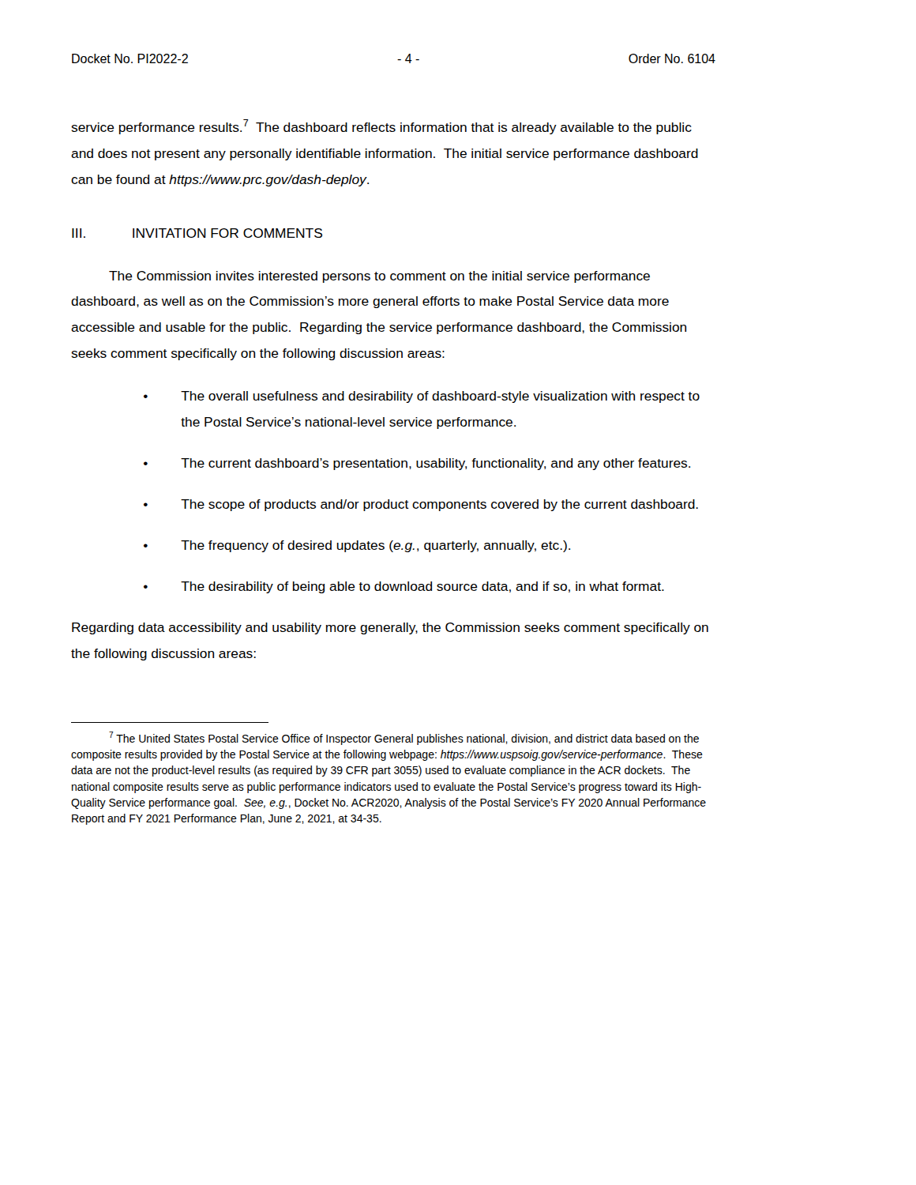Docket No. PI2022-2 - 4 - Order No. 6104
service performance results.7 The dashboard reflects information that is already available to the public and does not present any personally identifiable information. The initial service performance dashboard can be found at https://www.prc.gov/dash-deploy.
III. INVITATION FOR COMMENTS
The Commission invites interested persons to comment on the initial service performance dashboard, as well as on the Commission’s more general efforts to make Postal Service data more accessible and usable for the public. Regarding the service performance dashboard, the Commission seeks comment specifically on the following discussion areas:
The overall usefulness and desirability of dashboard-style visualization with respect to the Postal Service’s national-level service performance.
The current dashboard’s presentation, usability, functionality, and any other features.
The scope of products and/or product components covered by the current dashboard.
The frequency of desired updates (e.g., quarterly, annually, etc.).
The desirability of being able to download source data, and if so, in what format.
Regarding data accessibility and usability more generally, the Commission seeks comment specifically on the following discussion areas:
7 The United States Postal Service Office of Inspector General publishes national, division, and district data based on the composite results provided by the Postal Service at the following webpage: https://www.uspsoig.gov/service-performance. These data are not the product-level results (as required by 39 CFR part 3055) used to evaluate compliance in the ACR dockets. The national composite results serve as public performance indicators used to evaluate the Postal Service’s progress toward its High-Quality Service performance goal. See, e.g., Docket No. ACR2020, Analysis of the Postal Service’s FY 2020 Annual Performance Report and FY 2021 Performance Plan, June 2, 2021, at 34-35.